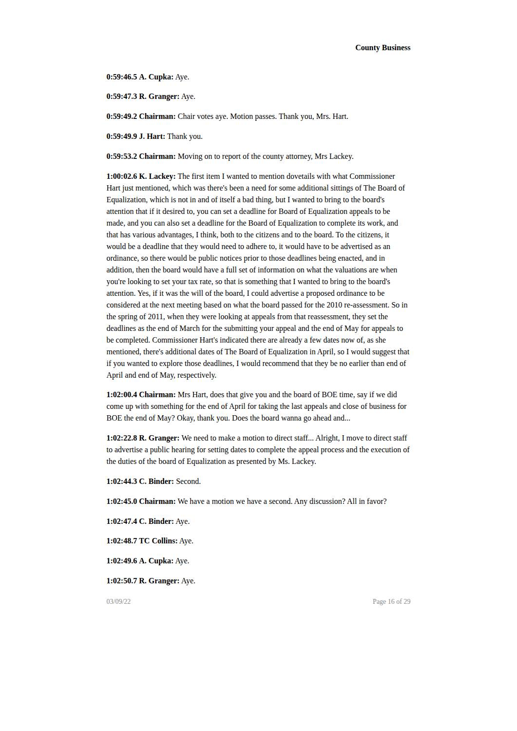County Business
0:59:46.5 A. Cupka: Aye.
0:59:47.3 R. Granger: Aye.
0:59:49.2 Chairman: Chair votes aye. Motion passes. Thank you, Mrs. Hart.
0:59:49.9 J. Hart: Thank you.
0:59:53.2 Chairman: Moving on to report of the county attorney, Mrs Lackey.
1:00:02.6 K. Lackey: The first item I wanted to mention dovetails with what Commissioner Hart just mentioned, which was there's been a need for some additional sittings of The Board of Equalization, which is not in and of itself a bad thing, but I wanted to bring to the board's attention that if it desired to, you can set a deadline for Board of Equalization appeals to be made, and you can also set a deadline for the Board of Equalization to complete its work, and that has various advantages, I think, both to the citizens and to the board. To the citizens, it would be a deadline that they would need to adhere to, it would have to be advertised as an ordinance, so there would be public notices prior to those deadlines being enacted, and in addition, then the board would have a full set of information on what the valuations are when you're looking to set your tax rate, so that is something that I wanted to bring to the board's attention. Yes, if it was the will of the board, I could advertise a proposed ordinance to be considered at the next meeting based on what the board passed for the 2010 re-assessment. So in the spring of 2011, when they were looking at appeals from that reassessment, they set the deadlines as the end of March for the submitting your appeal and the end of May for appeals to be completed. Commissioner Hart's indicated there are already a few dates now of, as she mentioned, there's additional dates of The Board of Equalization in April, so I would suggest that if you wanted to explore those deadlines, I would recommend that they be no earlier than end of April and end of May, respectively.
1:02:00.4 Chairman: Mrs Hart, does that give you and the board of BOE time, say if we did come up with something for the end of April for taking the last appeals and close of business for BOE the end of May? Okay, thank you. Does the board wanna go ahead and...
1:02:22.8 R. Granger: We need to make a motion to direct staff... Alright, I move to direct staff to advertise a public hearing for setting dates to complete the appeal process and the execution of the duties of the board of Equalization as presented by Ms. Lackey.
1:02:44.3 C. Binder: Second.
1:02:45.0 Chairman: We have a motion we have a second. Any discussion? All in favor?
1:02:47.4 C. Binder: Aye.
1:02:48.7 TC Collins: Aye.
1:02:49.6 A. Cupka: Aye.
1:02:50.7 R. Granger: Aye.
03/09/22 Page 16 of 29